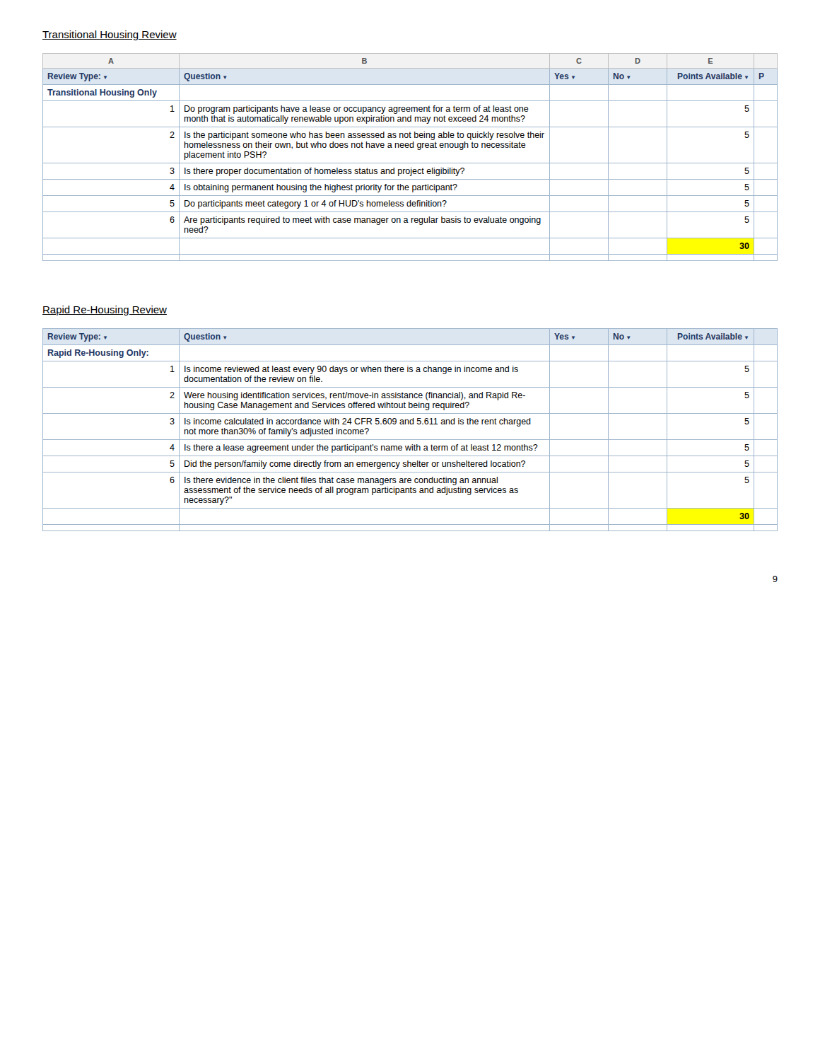Transitional Housing Review
| A | B | C | D | E | |
| --- | --- | --- | --- | --- | --- |
| Review Type: | Question | Yes | No | Points Available | P |
| Transitional Housing Only | | | | | |
| 1 | Do program participants have a lease or occupancy agreement for a term of at least one month that is automatically renewable upon expiration and may not exceed 24 months? | | | 5 | |
| 2 | Is the participant someone who has been assessed as not being able to quickly resolve their homelessness on their own, but who does not have a need great enough to necessitate placement into PSH? | | | 5 | |
| 3 | Is there proper documentation of homeless status and project eligibility? | | | 5 | |
| 4 | Is obtaining permanent housing the highest priority for the participant? | | | 5 | |
| 5 | Do participants meet category 1 or 4 of HUD's homeless definition? | | | 5 | |
| 6 | Are participants required to meet with case manager on a regular basis to evaluate ongoing need? | | | 5 | |
| | | | | 30 | |
Rapid Re-Housing Review
| Review Type: | Question | Yes | No | Points Available | |
| --- | --- | --- | --- | --- | --- |
| Rapid Re-Housing Only: | | | | | |
| 1 | Is income reviewed at least every 90 days or when there is a change in income and is documentation of the review on file. | | | 5 | |
| 2 | Were housing identification services, rent/move-in assistance (financial), and Rapid Re-housing Case Management and Services offered wihtout being required? | | | 5 | |
| 3 | Is income calculated in accordance with 24 CFR 5.609 and 5.611 and is the rent charged not more than30% of family's adjusted income? | | | 5 | |
| 4 | Is there a lease agreement under the participant's name with a term of at least 12 months? | | | 5 | |
| 5 | Did the person/family come directly from an emergency shelter or unsheltered location? | | | 5 | |
| 6 | Is there evidence in the client files that case managers are conducting an annual assessment of the service needs of all program participants and adjusting services as necessary?" | | | 5 | |
| | | | | 30 | |
9